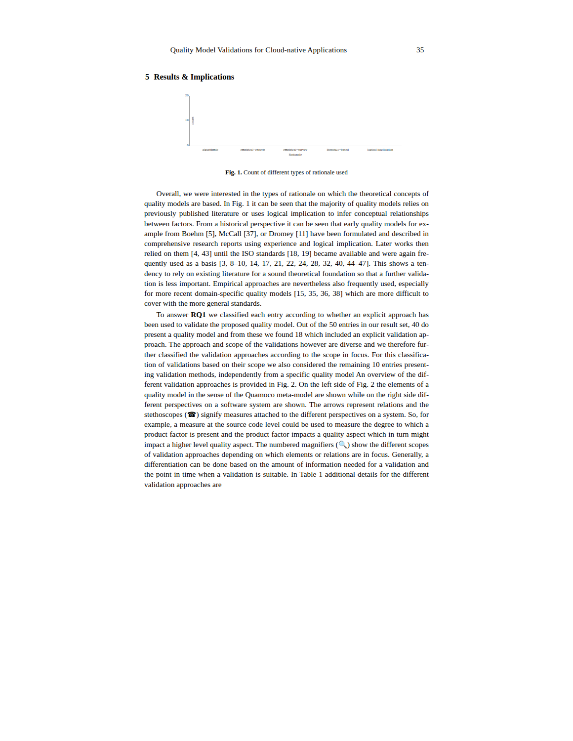Quality Model Validations for Cloud-native Applications 35
5 Results & Implications
count
20
10
0
13
4
28
18
algorithmic
empirical−experts
empirical−survey
literature−based
logical implication
Rationale
Fig. 1. Count of different types of rationale used
Overall, we were interested in the types of rationale on which the theoretical concepts of quality models are based. In Fig. 1 it can be seen that the majority of quality models relies on previously published literature or uses logical implication to infer conceptual relationships between factors. From a historical perspective it can be seen that early quality models for example from Boehm [5], McCall [37], or Dromey [11] have been formulated and described in comprehensive research reports using experience and logical implication. Later works then relied on them [4, 43] until the ISO standards [18, 19] became available and were again frequently used as a basis [3, 8–10, 14, 17, 21, 22, 24, 28, 32, 40, 44–47]. This shows a tendency to rely on existing literature for a sound theoretical foundation so that a further validation is less important. Empirical approaches are nevertheless also frequently used, especially for more recent domain-specific quality models [15, 35, 36, 38] which are more difficult to cover with the more general standards.
To answer RQ1 we classified each entry according to whether an explicit approach has been used to validate the proposed quality model. Out of the 50 entries in our result set, 40 do present a quality model and from these we found 18 which included an explicit validation approach. The approach and scope of the validations however are diverse and we therefore further classified the validation approaches according to the scope in focus. For this classification of validations based on their scope we also considered the remaining 10 entries presenting validation methods, independently from a specific quality model An overview of the different validation approaches is provided in Fig. 2. On the left side of Fig. 2 the elements of a quality model in the sense of the Quamoco meta-model are shown while on the right side different perspectives on a software system are shown. The arrows represent relations and the stethoscopes (☎) signify measures attached to the different perspectives on a system. So, for example, a measure at the source code level could be used to measure the degree to which a product factor is present and the product factor impacts a quality aspect which in turn might impact a higher level quality aspect. The numbered magnifiers (🔍) show the different scopes of validation approaches depending on which elements or relations are in focus. Generally, a differentiation can be done based on the amount of information needed for a validation and the point in time when a validation is suitable. In Table 1 additional details for the different validation approaches are